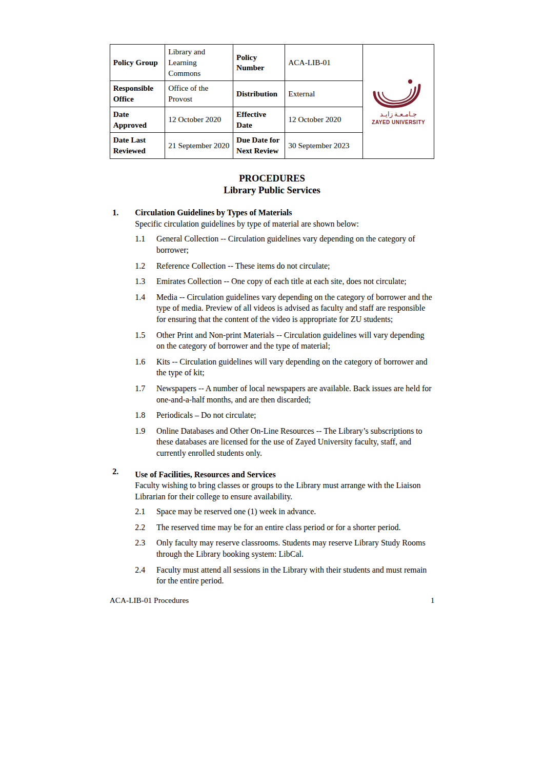| Policy Group | Library and Learning Commons | Policy Number | ACA-LIB-01 | ج​ـ​ا​م​ـ​ع​ـ​ة زا​ي​ـ​د ZAYED UNIVERSITY |
| Responsible Office | Office of the Provost | Distribution | External |
| Date Approved | 12 October 2020 | Effective Date | 12 October 2020 |
| Date Last Reviewed | 21 September 2020 | Due Date for Next Review | 30 September 2023 |
PROCEDURES Library Public Services
1. Circulation Guidelines by Types of Materials
Specific circulation guidelines by type of material are shown below:
1.1 General Collection -- Circulation guidelines vary depending on the category of borrower;
1.2 Reference Collection -- These items do not circulate;
1.3 Emirates Collection -- One copy of each title at each site, does not circulate;
1.4 Media -- Circulation guidelines vary depending on the category of borrower and the type of media. Preview of all videos is advised as faculty and staff are responsible for ensuring that the content of the video is appropriate for ZU students;
1.5 Other Print and Non-print Materials -- Circulation guidelines will vary depending on the category of borrower and the type of material;
1.6 Kits -- Circulation guidelines will vary depending on the category of borrower and the type of kit;
1.7 Newspapers -- A number of local newspapers are available. Back issues are held for one-and-a-half months, and are then discarded;
1.8 Periodicals – Do not circulate;
1.9 Online Databases and Other On-Line Resources -- The Library’s subscriptions to these databases are licensed for the use of Zayed University faculty, staff, and currently enrolled students only.
2. Use of Facilities, Resources and Services
Faculty wishing to bring classes or groups to the Library must arrange with the Liaison Librarian for their college to ensure availability.
2.1 Space may be reserved one (1) week in advance.
2.2 The reserved time may be for an entire class period or for a shorter period.
2.3 Only faculty may reserve classrooms. Students may reserve Library Study Rooms through the Library booking system: LibCal.
2.4 Faculty must attend all sessions in the Library with their students and must remain for the entire period.
ACA-LIB-01 Procedures 1